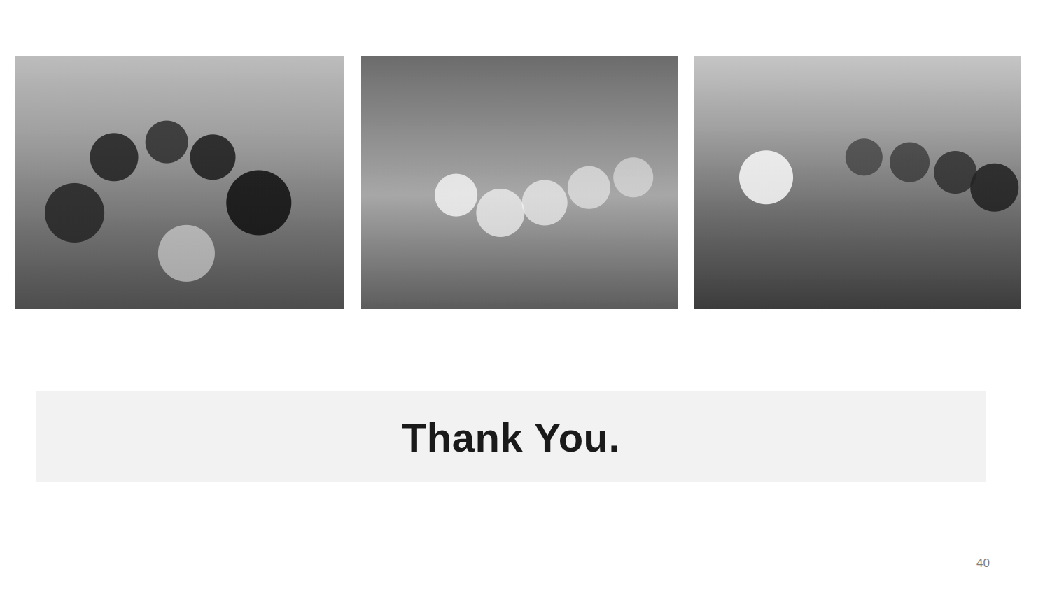Thank You.
40